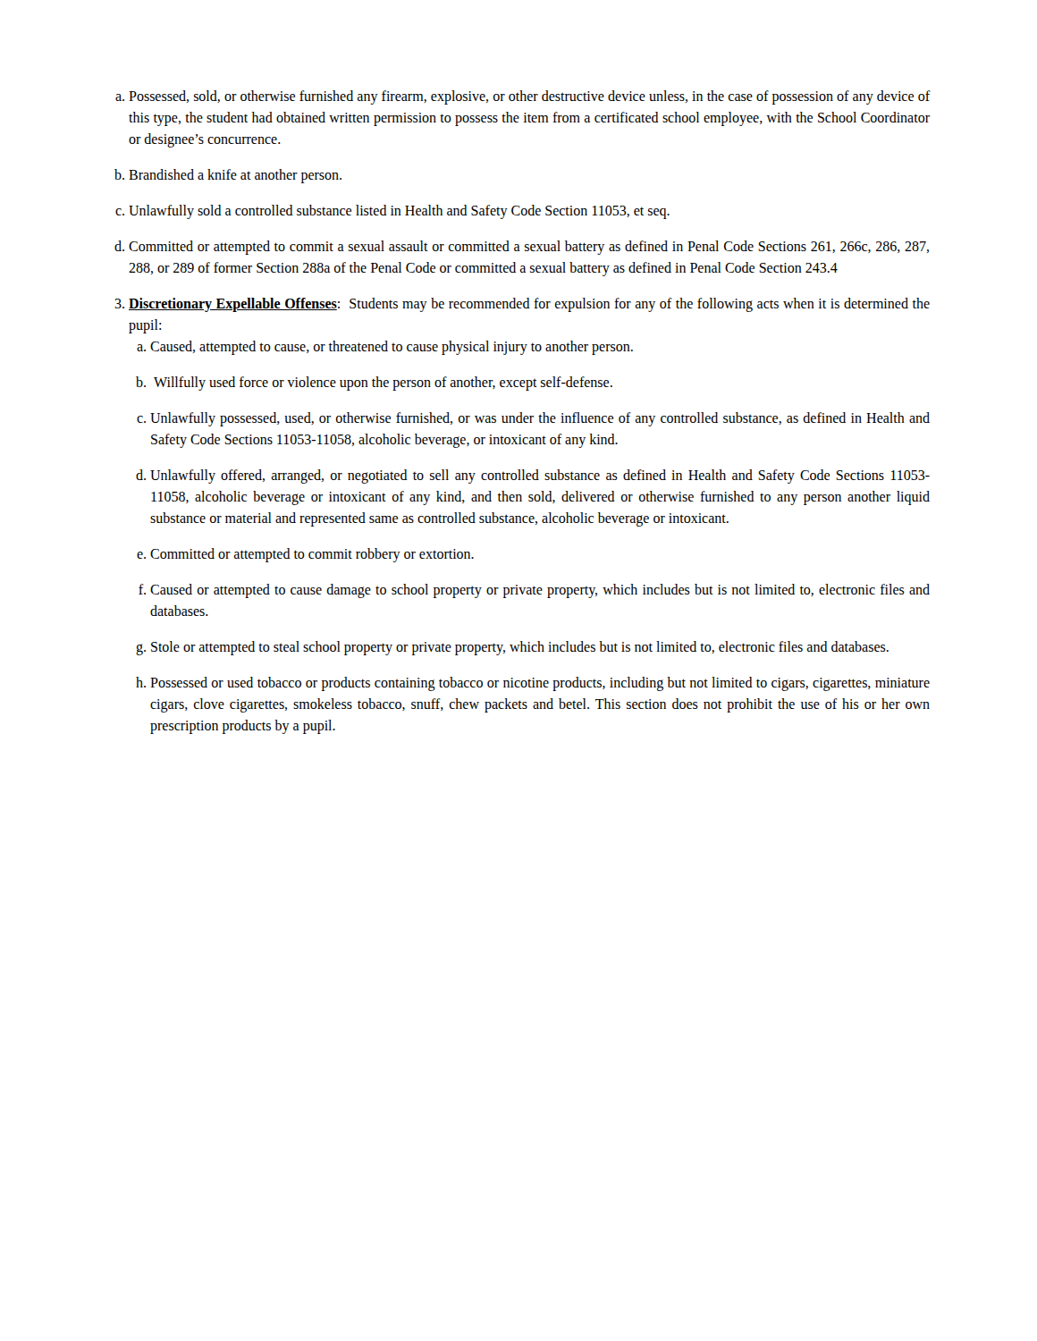Possessed, sold, or otherwise furnished any firearm, explosive, or other destructive device unless, in the case of possession of any device of this type, the student had obtained written permission to possess the item from a certificated school employee, with the School Coordinator or designee’s concurrence.
Brandished a knife at another person.
Unlawfully sold a controlled substance listed in Health and Safety Code Section 11053, et seq.
Committed or attempted to commit a sexual assault or committed a sexual battery as defined in Penal Code Sections 261, 266c, 286, 287, 288, or 289 of former Section 288a of the Penal Code or committed a sexual battery as defined in Penal Code Section 243.4
Discretionary Expellable Offenses: Students may be recommended for expulsion for any of the following acts when it is determined the pupil:
Caused, attempted to cause, or threatened to cause physical injury to another person.
Willfully used force or violence upon the person of another, except self-defense.
Unlawfully possessed, used, or otherwise furnished, or was under the influence of any controlled substance, as defined in Health and Safety Code Sections 11053-11058, alcoholic beverage, or intoxicant of any kind.
Unlawfully offered, arranged, or negotiated to sell any controlled substance as defined in Health and Safety Code Sections 11053-11058, alcoholic beverage or intoxicant of any kind, and then sold, delivered or otherwise furnished to any person another liquid substance or material and represented same as controlled substance, alcoholic beverage or intoxicant.
Committed or attempted to commit robbery or extortion.
Caused or attempted to cause damage to school property or private property, which includes but is not limited to, electronic files and databases.
Stole or attempted to steal school property or private property, which includes but is not limited to, electronic files and databases.
Possessed or used tobacco or products containing tobacco or nicotine products, including but not limited to cigars, cigarettes, miniature cigars, clove cigarettes, smokeless tobacco, snuff, chew packets and betel. This section does not prohibit the use of his or her own prescription products by a pupil.